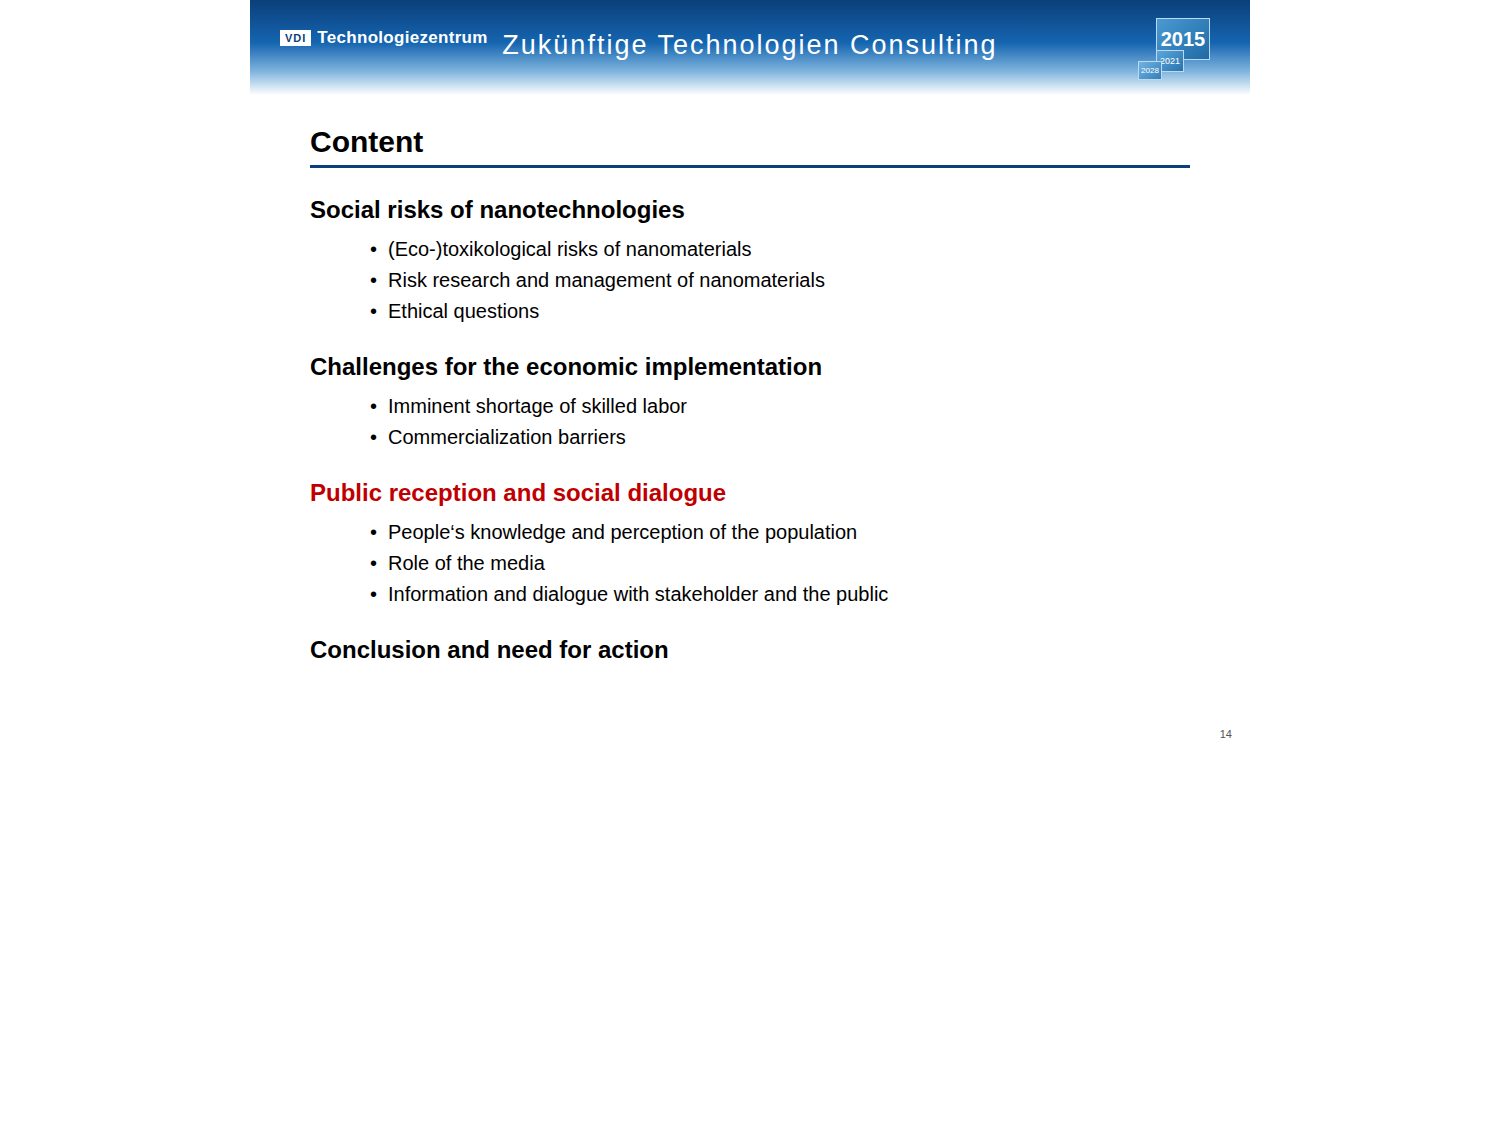VDI Technologiezentrum
Zukünftige Technologien Consulting
2015
2021
2028
Content
Social risks of nanotechnologies
(Eco-)toxikological risks of nanomaterials
Risk research and management of nanomaterials
Ethical questions
Challenges for the economic implementation
Imminent shortage of skilled labor
Commercialization barriers
Public reception and social dialogue
People‘s knowledge and perception of the population
Role of the media
Information and dialogue with stakeholder and the public
Conclusion and need for action
14